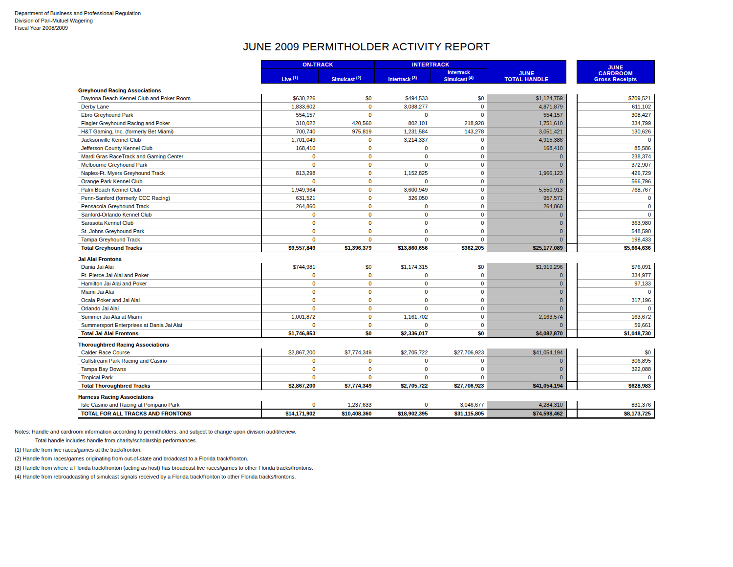Department of Business and Professional Regulation
Division of Pari-Mutuel Wagering
Fiscal Year 2008/2009
JUNE 2009 PERMITHOLDER ACTIVITY REPORT
| | ON-TRACK | INTERTRACK | JUNE TOTAL HANDLE | | JUNE CARDROOM Gross Receipts |
| --- | --- | --- | --- | --- | --- |
| | Live (1) | Simulcast (2) | Intertrack (3) | Intertrack Simulcast (4) | |
| Greyhound Racing Associations |
| Daytona Beach Kennel Club and Poker Room | $630,226 | $0 | $494,533 | $0 | $1,124,759 | | $709,521 |
| Derby Lane | 1,833,602 | 0 | 3,038,277 | 0 | 4,871,879 | | 611,102 |
| Ebro Greyhound Park | 554,157 | 0 | 0 | 0 | 554,157 | | 308,427 |
| Flagler Greyhound Racing and Poker | 310,022 | 420,560 | 802,101 | 218,928 | 1,751,610 | | 334,799 |
| H&T Gaming, Inc. (formerly Bet Miami) | 700,740 | 975,819 | 1,231,584 | 143,278 | 3,051,421 | | 130,626 |
| Jacksonville Kennel Club | 1,701,049 | 0 | 3,214,337 | 0 | 4,915,386 | | 0 |
| Jefferson County Kennel Club | 168,410 | 0 | 0 | 0 | 168,410 | | 85,586 |
| Mardi Gras RaceTrack and Gaming Center | 0 | 0 | 0 | 0 | 0 | | 238,374 |
| Melbourne Greyhound Park | 0 | 0 | 0 | 0 | 0 | | 372,907 |
| Naples-Ft. Myers Greyhound Track | 813,298 | 0 | 1,152,825 | 0 | 1,966,123 | | 426,729 |
| Orange Park Kennel Club | 0 | 0 | 0 | 0 | 0 | | 566,796 |
| Palm Beach Kennel Club | 1,949,964 | 0 | 3,600,949 | 0 | 5,550,913 | | 768,767 |
| Penn-Sanford (formerly CCC Racing) | 631,521 | 0 | 326,050 | 0 | 957,571 | | 0 |
| Pensacola Greyhound Track | 264,860 | 0 | 0 | 0 | 264,860 | | 0 |
| Sanford-Orlando Kennel Club | 0 | 0 | 0 | 0 | 0 | | 0 |
| Sarasota Kennel Club | 0 | 0 | 0 | 0 | 0 | | 363,980 |
| St. Johns Greyhound Park | 0 | 0 | 0 | 0 | 0 | | 548,590 |
| Tampa Greyhound Track | 0 | 0 | 0 | 0 | 0 | | 198,433 |
| Total Greyhound Tracks | $9,557,849 | $1,396,379 | $13,860,656 | $362,205 | $25,177,089 | | $5,664,636 |
| Jai Alai Frontons |
| Dania Jai Alai | $744,981 | $0 | $1,174,315 | $0 | $1,919,296 | | $76,091 |
| Ft. Pierce Jai Alai and Poker | 0 | 0 | 0 | 0 | 0 | | 334,977 |
| Hamilton Jai Alai and Poker | 0 | 0 | 0 | 0 | 0 | | 97,133 |
| Miami Jai Alai | 0 | 0 | 0 | 0 | 0 | | 0 |
| Ocala Poker and Jai Alai | 0 | 0 | 0 | 0 | 0 | | 317,196 |
| Orlando Jai Alai | 0 | 0 | 0 | 0 | 0 | | 0 |
| Summer Jai Alai at Miami | 1,001,872 | 0 | 1,161,702 | 0 | 2,163,574 | | 163,672 |
| Summersport Enterprises at Dania Jai Alai | 0 | 0 | 0 | 0 | 0 | | 59,661 |
| Total Jai Alai Frontons | $1,746,853 | $0 | $2,336,017 | $0 | $4,082,870 | | $1,048,730 |
| Thoroughbred Racing Associations |
| Calder Race Course | $2,867,200 | $7,774,349 | $2,705,722 | $27,706,923 | $41,054,194 | | $0 |
| Gulfstream Park Racing and Casino | 0 | 0 | 0 | 0 | 0 | | 306,895 |
| Tampa Bay Downs | 0 | 0 | 0 | 0 | 0 | | 322,088 |
| Tropical Park | 0 | 0 | 0 | 0 | 0 | | 0 |
| Total Thoroughbred Tracks | $2,867,200 | $7,774,349 | $2,705,722 | $27,706,923 | $41,054,194 | | $628,983 |
| Harness Racing Associations |
| Isle Casino and Racing at Pompano Park | 0 | 1,237,633 | 0 | 3,046,677 | 4,284,310 | | 831,376 |
| TOTAL FOR ALL TRACKS AND FRONTONS | $14,171,902 | $10,408,360 | $18,902,395 | $31,115,805 | $74,598,462 | | $8,173,725 |
Notes: Handle and cardroom information according to permitholders, and subject to change upon division audit/review.
Total handle includes handle from charity/scholarship performances.
(1) Handle from live races/games at the track/fronton.
(2) Handle from races/games originating from out-of-state and broadcast to a Florida track/fronton.
(3) Handle from where a Florida track/fronton (acting as host) has broadcast live races/games to other Florida tracks/frontons.
(4) Handle from rebroadcasting of simulcast signals received by a Florida track/fronton to other Florida tracks/frontons.